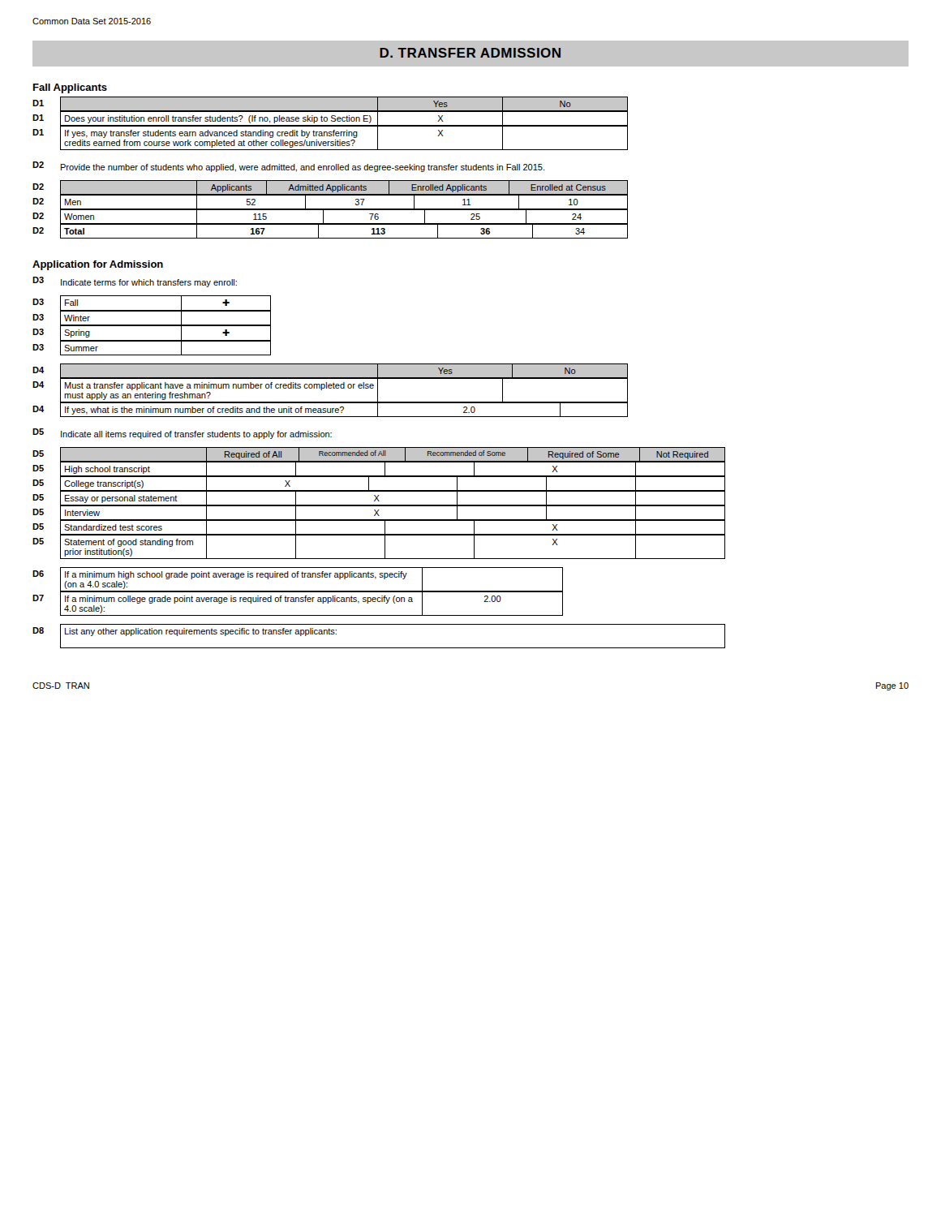Common Data Set 2015-2016
D. TRANSFER ADMISSION
Fall Applicants
D1
| | Yes | No |
D1
| Does your institution enroll transfer students? (If no, please skip to Section E) | X | |
D1
| If yes, may transfer students earn advanced standing credit by transferring credits earned from course work completed at other colleges/universities? | X | |
D2
Provide the number of students who applied, were admitted, and enrolled as degree-seeking transfer students in Fall 2015.
D2
| | Applicants | Admitted Applicants | Enrolled Applicants | Enrolled at Census |
D2
| Men | 52 | 37 | 11 | 10 |
D2
| Women | 115 | 76 | 25 | 24 |
D2
| Total | 167 | 113 | 36 | 34 |
Application for Admission
D3
Indicate terms for which transfers may enroll:
D3
| Fall | ✚ |
D3
| Winter | |
D3
| Spring | ✚ |
D3
| Summer | |
D4
| | Yes | No |
D4
| Must a transfer applicant have a minimum number of credits completed or else must apply as an entering freshman? | | |
D4
| If yes, what is the minimum number of credits and the unit of measure? | 2.0 | |
D5
Indicate all items required of transfer students to apply for admission:
D5
| | Required of All | Recommended of All | Recommended of Some | Required of Some | Not Required |
D5
| High school transcript | | | | X | |
D5
| College transcript(s) | X | | | | |
D5
| Essay or personal statement | | X | | | |
D5
| Interview | | X | | | |
D5
| Standardized test scores | | | | X | |
D5
| Statement of good standing from prior institution(s) | | | | X | |
D6
| If a minimum high school grade point average is required of transfer applicants, specify (on a 4.0 scale): | |
D7
| If a minimum college grade point average is required of transfer applicants, specify (on a 4.0 scale): | 2.00 |
D8
| List any other application requirements specific to transfer applicants: |
CDS-D TRAN
Page 10